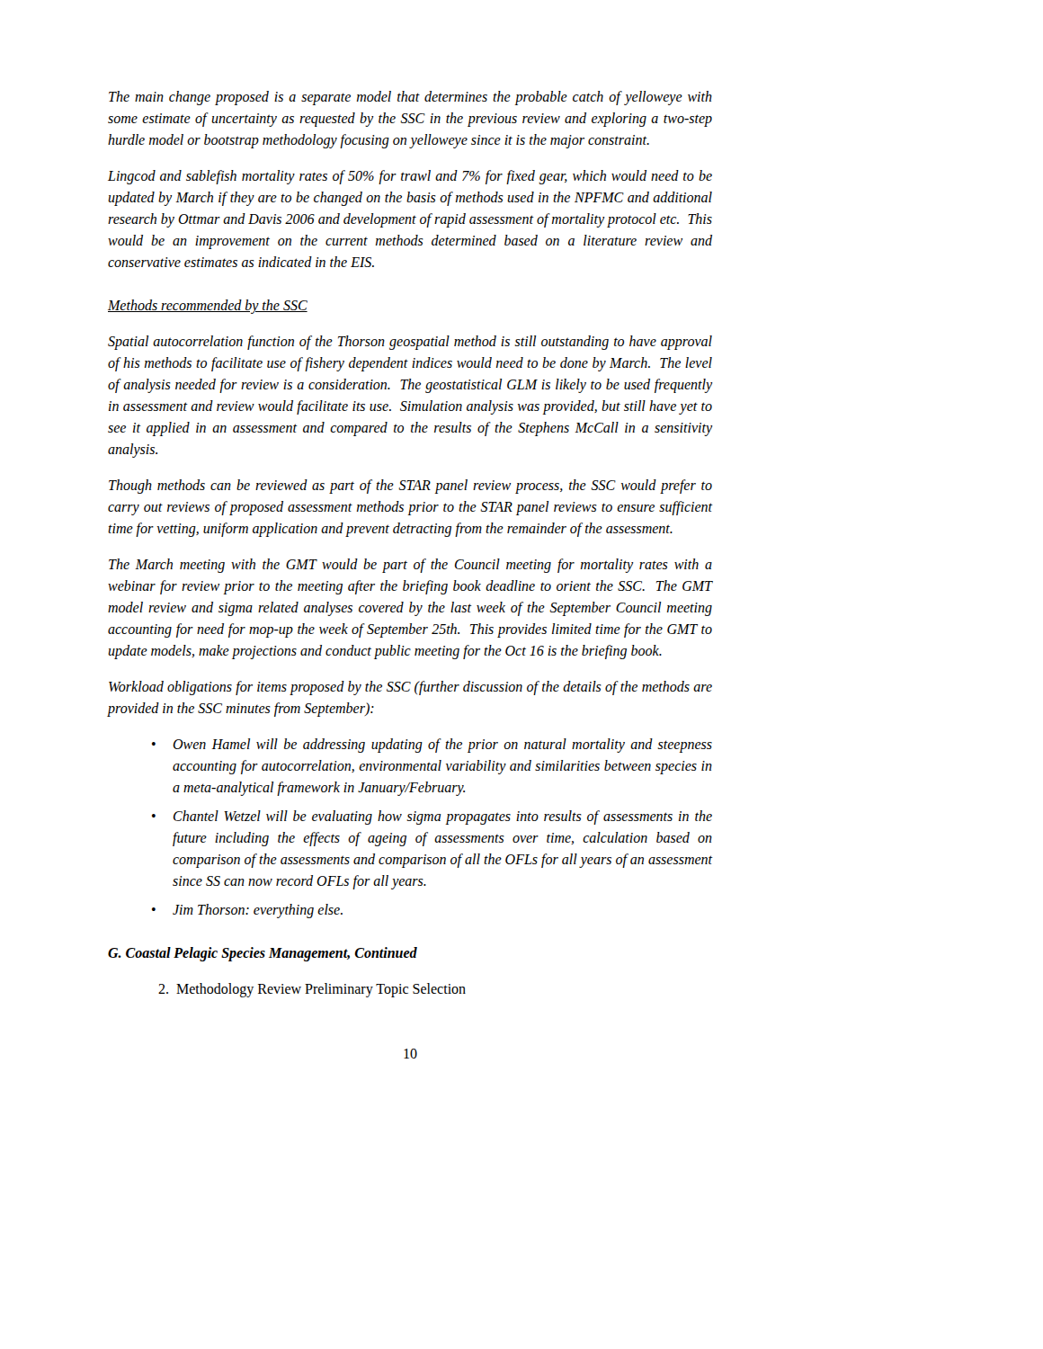The main change proposed is a separate model that determines the probable catch of yelloweye with some estimate of uncertainty as requested by the SSC in the previous review and exploring a two-step hurdle model or bootstrap methodology focusing on yelloweye since it is the major constraint.
Lingcod and sablefish mortality rates of 50% for trawl and 7% for fixed gear, which would need to be updated by March if they are to be changed on the basis of methods used in the NPFMC and additional research by Ottmar and Davis 2006 and development of rapid assessment of mortality protocol etc. This would be an improvement on the current methods determined based on a literature review and conservative estimates as indicated in the EIS.
Methods recommended by the SSC
Spatial autocorrelation function of the Thorson geospatial method is still outstanding to have approval of his methods to facilitate use of fishery dependent indices would need to be done by March. The level of analysis needed for review is a consideration. The geostatistical GLM is likely to be used frequently in assessment and review would facilitate its use. Simulation analysis was provided, but still have yet to see it applied in an assessment and compared to the results of the Stephens McCall in a sensitivity analysis.
Though methods can be reviewed as part of the STAR panel review process, the SSC would prefer to carry out reviews of proposed assessment methods prior to the STAR panel reviews to ensure sufficient time for vetting, uniform application and prevent detracting from the remainder of the assessment.
The March meeting with the GMT would be part of the Council meeting for mortality rates with a webinar for review prior to the meeting after the briefing book deadline to orient the SSC. The GMT model review and sigma related analyses covered by the last week of the September Council meeting accounting for need for mop-up the week of September 25th. This provides limited time for the GMT to update models, make projections and conduct public meeting for the Oct 16 is the briefing book.
Workload obligations for items proposed by the SSC (further discussion of the details of the methods are provided in the SSC minutes from September):
Owen Hamel will be addressing updating of the prior on natural mortality and steepness accounting for autocorrelation, environmental variability and similarities between species in a meta-analytical framework in January/February.
Chantel Wetzel will be evaluating how sigma propagates into results of assessments in the future including the effects of ageing of assessments over time, calculation based on comparison of the assessments and comparison of all the OFLs for all years of an assessment since SS can now record OFLs for all years.
Jim Thorson: everything else.
G. Coastal Pelagic Species Management, Continued
Methodology Review Preliminary Topic Selection
10